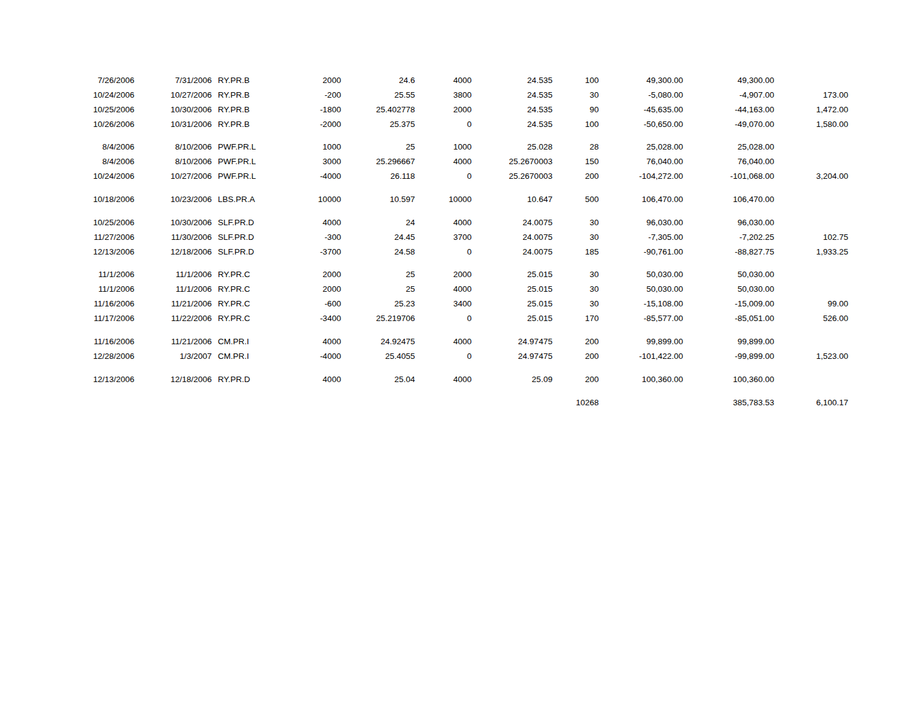| 7/26/2006 | 7/31/2006 | RY.PR.B | 2000 | 24.6 | 4000 | 24.535 | 100 | 49,300.00 | 49,300.00 | |
| 10/24/2006 | 10/27/2006 | RY.PR.B | -200 | 25.55 | 3800 | 24.535 | 30 | -5,080.00 | -4,907.00 | 173.00 |
| 10/25/2006 | 10/30/2006 | RY.PR.B | -1800 | 25.402778 | 2000 | 24.535 | 90 | -45,635.00 | -44,163.00 | 1,472.00 |
| 10/26/2006 | 10/31/2006 | RY.PR.B | -2000 | 25.375 | 0 | 24.535 | 100 | -50,650.00 | -49,070.00 | 1,580.00 |
| 8/4/2006 | 8/10/2006 | PWF.PR.L | 1000 | 25 | 1000 | 25.028 | 28 | 25,028.00 | 25,028.00 | |
| 8/4/2006 | 8/10/2006 | PWF.PR.L | 3000 | 25.296667 | 4000 | 25.2670003 | 150 | 76,040.00 | 76,040.00 | |
| 10/24/2006 | 10/27/2006 | PWF.PR.L | -4000 | 26.118 | 0 | 25.2670003 | 200 | -104,272.00 | -101,068.00 | 3,204.00 |
| 10/18/2006 | 10/23/2006 | LBS.PR.A | 10000 | 10.597 | 10000 | 10.647 | 500 | 106,470.00 | 106,470.00 | |
| 10/25/2006 | 10/30/2006 | SLF.PR.D | 4000 | 24 | 4000 | 24.0075 | 30 | 96,030.00 | 96,030.00 | |
| 11/27/2006 | 11/30/2006 | SLF.PR.D | -300 | 24.45 | 3700 | 24.0075 | 30 | -7,305.00 | -7,202.25 | 102.75 |
| 12/13/2006 | 12/18/2006 | SLF.PR.D | -3700 | 24.58 | 0 | 24.0075 | 185 | -90,761.00 | -88,827.75 | 1,933.25 |
| 11/1/2006 | 11/1/2006 | RY.PR.C | 2000 | 25 | 2000 | 25.015 | 30 | 50,030.00 | 50,030.00 | |
| 11/1/2006 | 11/1/2006 | RY.PR.C | 2000 | 25 | 4000 | 25.015 | 30 | 50,030.00 | 50,030.00 | |
| 11/16/2006 | 11/21/2006 | RY.PR.C | -600 | 25.23 | 3400 | 25.015 | 30 | -15,108.00 | -15,009.00 | 99.00 |
| 11/17/2006 | 11/22/2006 | RY.PR.C | -3400 | 25.219706 | 0 | 25.015 | 170 | -85,577.00 | -85,051.00 | 526.00 |
| 11/16/2006 | 11/21/2006 | CM.PR.I | 4000 | 24.92475 | 4000 | 24.97475 | 200 | 99,899.00 | 99,899.00 | |
| 12/28/2006 | 1/3/2007 | CM.PR.I | -4000 | 25.4055 | 0 | 24.97475 | 200 | -101,422.00 | -99,899.00 | 1,523.00 |
| 12/13/2006 | 12/18/2006 | RY.PR.D | 4000 | 25.04 | 4000 | 25.09 | 200 | 100,360.00 | 100,360.00 | |
| | | | | | | | 10268 | | 385,783.53 | 6,100.17 |